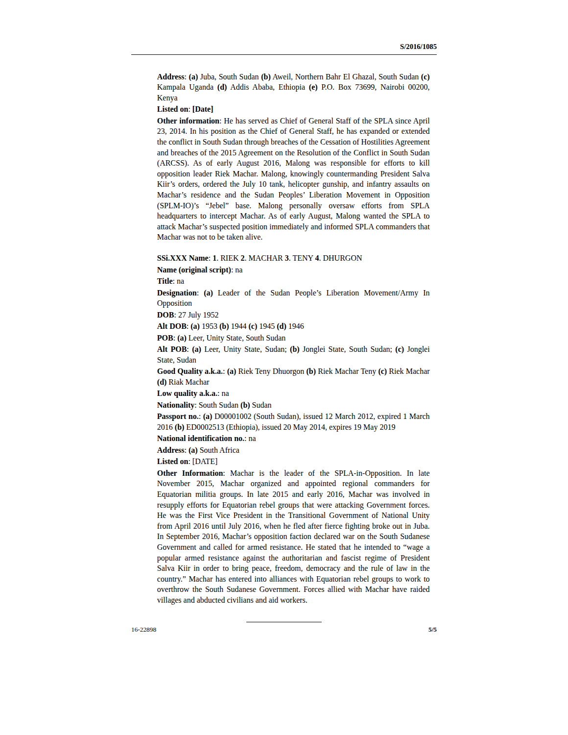S/2016/1085
Address: (a) Juba, South Sudan (b) Aweil, Northern Bahr El Ghazal, South Sudan (c) Kampala Uganda (d) Addis Ababa, Ethiopia (e) P.O. Box 73699, Nairobi 00200, Kenya
Listed on: [Date]
Other information: He has served as Chief of General Staff of the SPLA since April 23, 2014. In his position as the Chief of General Staff, he has expanded or extended the conflict in South Sudan through breaches of the Cessation of Hostilities Agreement and breaches of the 2015 Agreement on the Resolution of the Conflict in South Sudan (ARCSS). As of early August 2016, Malong was responsible for efforts to kill opposition leader Riek Machar. Malong, knowingly countermanding President Salva Kiir’s orders, ordered the July 10 tank, helicopter gunship, and infantry assaults on Machar’s residence and the Sudan Peoples’ Liberation Movement in Opposition (SPLM-IO)’s “Jebel” base. Malong personally oversaw efforts from SPLA headquarters to intercept Machar. As of early August, Malong wanted the SPLA to attack Machar’s suspected position immediately and informed SPLA commanders that Machar was not to be taken alive.
SSi.XXX Name: 1. RIEK 2. MACHAR 3. TENY 4. DHURGON
Name (original script): na
Title: na
Designation: (a) Leader of the Sudan People’s Liberation Movement/Army In Opposition
DOB: 27 July 1952
Alt DOB: (a) 1953 (b) 1944 (c) 1945 (d) 1946
POB: (a) Leer, Unity State, South Sudan
Alt POB: (a) Leer, Unity State, Sudan; (b) Jonglei State, South Sudan; (c) Jonglei State, Sudan
Good Quality a.k.a.: (a) Riek Teny Dhuorgon (b) Riek Machar Teny (c) Riek Machar (d) Riak Machar
Low quality a.k.a.: na
Nationality: South Sudan (b) Sudan
Passport no.: (a) D00001002 (South Sudan), issued 12 March 2012, expired 1 March 2016 (b) ED0002513 (Ethiopia), issued 20 May 2014, expires 19 May 2019
National identification no.: na
Address: (a) South Africa
Listed on: [DATE]
Other Information: Machar is the leader of the SPLA-in-Opposition. In late November 2015, Machar organized and appointed regional commanders for Equatorian militia groups. In late 2015 and early 2016, Machar was involved in resupply efforts for Equatorian rebel groups that were attacking Government forces. He was the First Vice President in the Transitional Government of National Unity from April 2016 until July 2016, when he fled after fierce fighting broke out in Juba. In September 2016, Machar’s opposition faction declared war on the South Sudanese Government and called for armed resistance. He stated that he intended to “wage a popular armed resistance against the authoritarian and fascist regime of President Salva Kiir in order to bring peace, freedom, democracy and the rule of law in the country.” Machar has entered into alliances with Equatorian rebel groups to work to overthrow the South Sudanese Government. Forces allied with Machar have raided villages and abducted civilians and aid workers.
16-22898 5/5